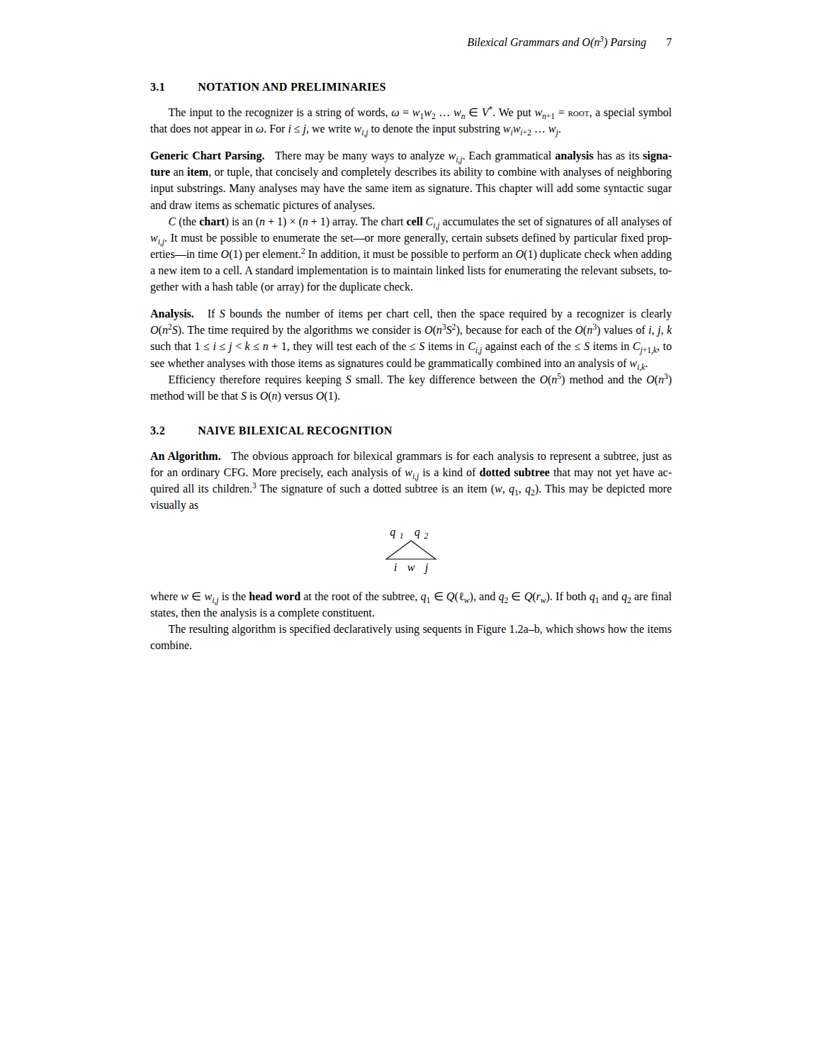Bilexical Grammars and O(n3) Parsing 7
3.1 Notation and Preliminaries
The input to the recognizer is a string of words, ω = w1w2 … wn ∈ V*. We put wn+1 = root, a special symbol that does not appear in ω. For i ≤ j, we write wi,j to denote the input substring wiwi+2 … wj.
Generic Chart Parsing. There may be many ways to analyze wi,j. Each grammatical analysis has as its signature an item, or tuple, that concisely and completely describes its ability to combine with analyses of neighboring input substrings. Many analyses may have the same item as signature. This chapter will add some syntactic sugar and draw items as schematic pictures of analyses.
C (the chart) is an (n + 1) × (n + 1) array. The chart cell Ci,j accumulates the set of signatures of all analyses of wi,j. It must be possible to enumerate the set—or more generally, certain subsets defined by particular fixed properties—in time O(1) per element.2 In addition, it must be possible to perform an O(1) duplicate check when adding a new item to a cell. A standard implementation is to maintain linked lists for enumerating the relevant subsets, together with a hash table (or array) for the duplicate check.
Analysis. If S bounds the number of items per chart cell, then the space required by a recognizer is clearly O(n2S). The time required by the algorithms we consider is O(n3S2), because for each of the O(n3) values of i, j, k such that 1 ≤ i ≤ j < k ≤ n + 1, they will test each of the ≤ S items in Ci,j against each of the ≤ S items in Cj+1,k, to see whether analyses with those items as signatures could be grammatically combined into an analysis of wi,k.
Efficiency therefore requires keeping S small. The key difference between the O(n5) method and the O(n3) method will be that S is O(n) versus O(1).
3.2 Naive Bilexical Recognition
An Algorithm. The obvious approach for bilexical grammars is for each analysis to represent a subtree, just as for an ordinary CFG. More precisely, each analysis of wi,j is a kind of dotted subtree that may not yet have acquired all its children.3 The signature of such a dotted subtree is an item (w, q1, q2). This may be depicted more visually as
q1 q2 iwj
where w ∈ wi,j is the head word at the root of the subtree, q1 ∈ Q(ℓw), and q2 ∈ Q(rw). If both q1 and q2 are final states, then the analysis is a complete constituent.
The resulting algorithm is specified declaratively using sequents in Figure 1.2a–b, which shows how the items combine.